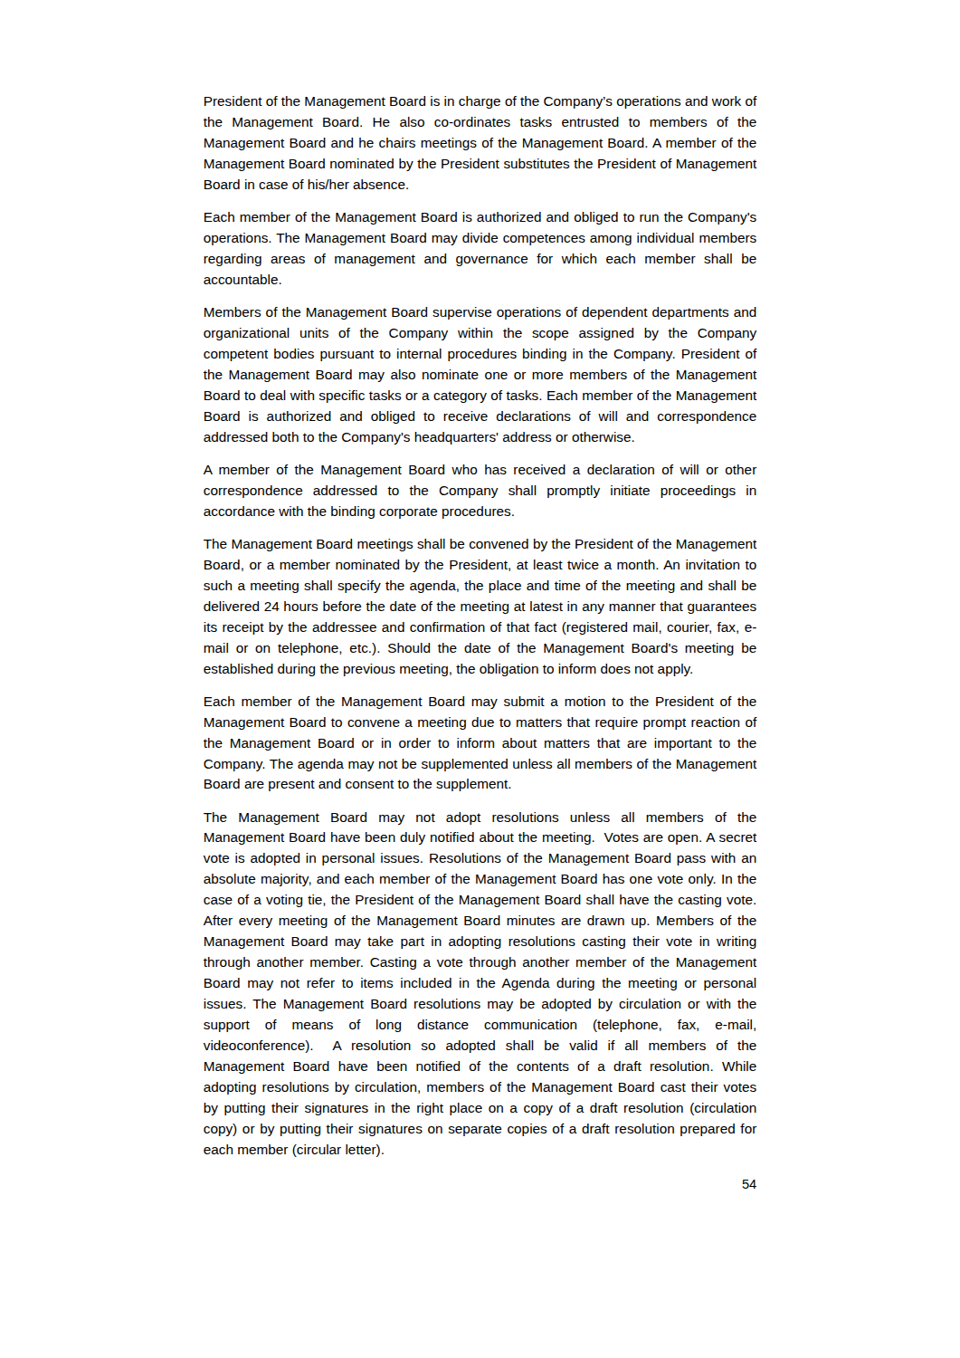President of the Management Board is in charge of the Company’s operations and work of the Management Board. He also co-ordinates tasks entrusted to members of the Management Board and he chairs meetings of the Management Board. A member of the Management Board nominated by the President substitutes the President of Management Board in case of his/her absence.
Each member of the Management Board is authorized and obliged to run the Company's operations. The Management Board may divide competences among individual members regarding areas of management and governance for which each member shall be accountable.
Members of the Management Board supervise operations of dependent departments and organizational units of the Company within the scope assigned by the Company competent bodies pursuant to internal procedures binding in the Company. President of the Management Board may also nominate one or more members of the Management Board to deal with specific tasks or a category of tasks. Each member of the Management Board is authorized and obliged to receive declarations of will and correspondence addressed both to the Company's headquarters' address or otherwise.
A member of the Management Board who has received a declaration of will or other correspondence addressed to the Company shall promptly initiate proceedings in accordance with the binding corporate procedures.
The Management Board meetings shall be convened by the President of the Management Board, or a member nominated by the President, at least twice a month. An invitation to such a meeting shall specify the agenda, the place and time of the meeting and shall be delivered 24 hours before the date of the meeting at latest in any manner that guarantees its receipt by the addressee and confirmation of that fact (registered mail, courier, fax, e-mail or on telephone, etc.). Should the date of the Management Board's meeting be established during the previous meeting, the obligation to inform does not apply.
Each member of the Management Board may submit a motion to the President of the Management Board to convene a meeting due to matters that require prompt reaction of the Management Board or in order to inform about matters that are important to the Company. The agenda may not be supplemented unless all members of the Management Board are present and consent to the supplement.
The Management Board may not adopt resolutions unless all members of the Management Board have been duly notified about the meeting. Votes are open. A secret vote is adopted in personal issues. Resolutions of the Management Board pass with an absolute majority, and each member of the Management Board has one vote only. In the case of a voting tie, the President of the Management Board shall have the casting vote. After every meeting of the Management Board minutes are drawn up. Members of the Management Board may take part in adopting resolutions casting their vote in writing through another member. Casting a vote through another member of the Management Board may not refer to items included in the Agenda during the meeting or personal issues. The Management Board resolutions may be adopted by circulation or with the support of means of long distance communication (telephone, fax, e-mail, videoconference). A resolution so adopted shall be valid if all members of the Management Board have been notified of the contents of a draft resolution. While adopting resolutions by circulation, members of the Management Board cast their votes by putting their signatures in the right place on a copy of a draft resolution (circulation copy) or by putting their signatures on separate copies of a draft resolution prepared for each member (circular letter).
54